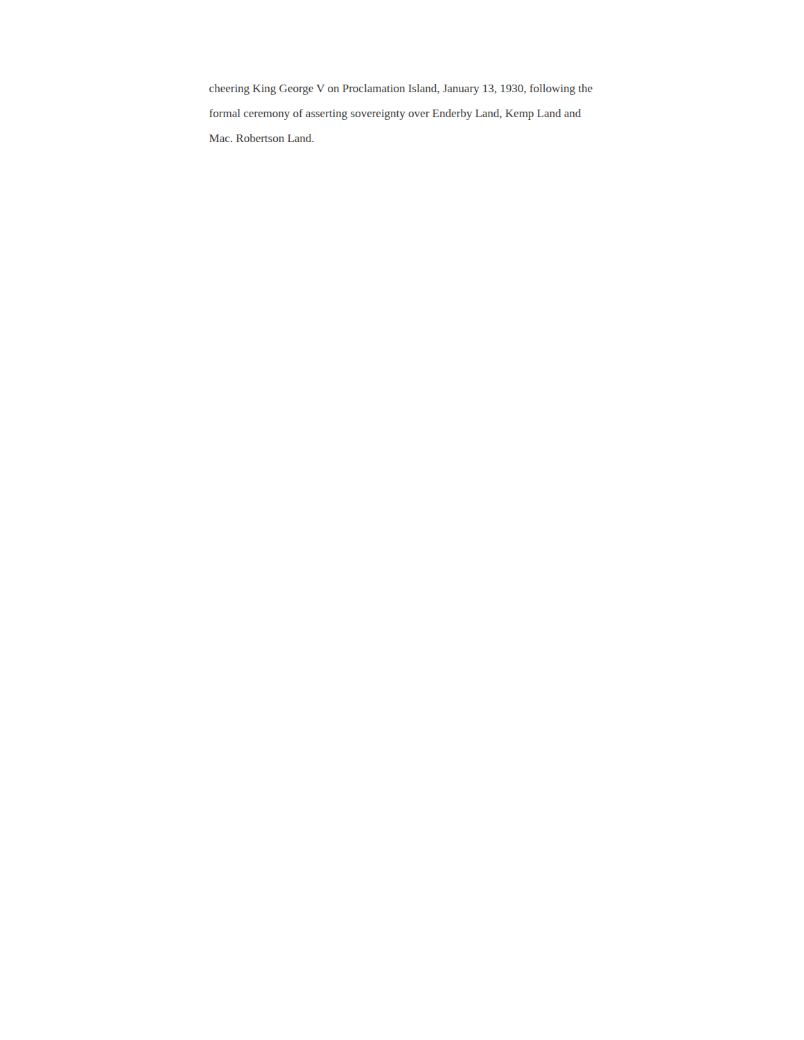cheering King George V on Proclamation Island, January 13, 1930, following the formal ceremony of asserting sovereignty over Enderby Land, Kemp Land and Mac. Robertson Land.